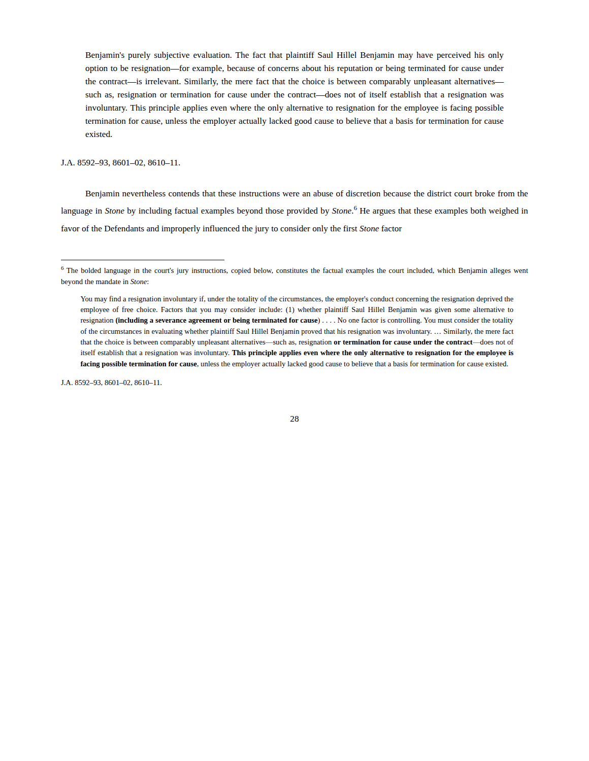Benjamin's purely subjective evaluation. The fact that plaintiff Saul Hillel Benjamin may have perceived his only option to be resignation—for example, because of concerns about his reputation or being terminated for cause under the contract—is irrelevant. Similarly, the mere fact that the choice is between comparably unpleasant alternatives—such as, resignation or termination for cause under the contract—does not of itself establish that a resignation was involuntary. This principle applies even where the only alternative to resignation for the employee is facing possible termination for cause, unless the employer actually lacked good cause to believe that a basis for termination for cause existed.
J.A. 8592–93, 8601–02, 8610–11.
Benjamin nevertheless contends that these instructions were an abuse of discretion because the district court broke from the language in Stone by including factual examples beyond those provided by Stone.6 He argues that these examples both weighed in favor of the Defendants and improperly influenced the jury to consider only the first Stone factor
6 The bolded language in the court's jury instructions, copied below, constitutes the factual examples the court included, which Benjamin alleges went beyond the mandate in Stone:
You may find a resignation involuntary if, under the totality of the circumstances, the employer's conduct concerning the resignation deprived the employee of free choice. Factors that you may consider include: (1) whether plaintiff Saul Hillel Benjamin was given some alternative to resignation (including a severance agreement or being terminated for cause) . . . . No one factor is controlling. You must consider the totality of the circumstances in evaluating whether plaintiff Saul Hillel Benjamin proved that his resignation was involuntary. … Similarly, the mere fact that the choice is between comparably unpleasant alternatives—such as, resignation or termination for cause under the contract—does not of itself establish that a resignation was involuntary. This principle applies even where the only alternative to resignation for the employee is facing possible termination for cause, unless the employer actually lacked good cause to believe that a basis for termination for cause existed.
J.A. 8592–93, 8601–02, 8610–11.
28